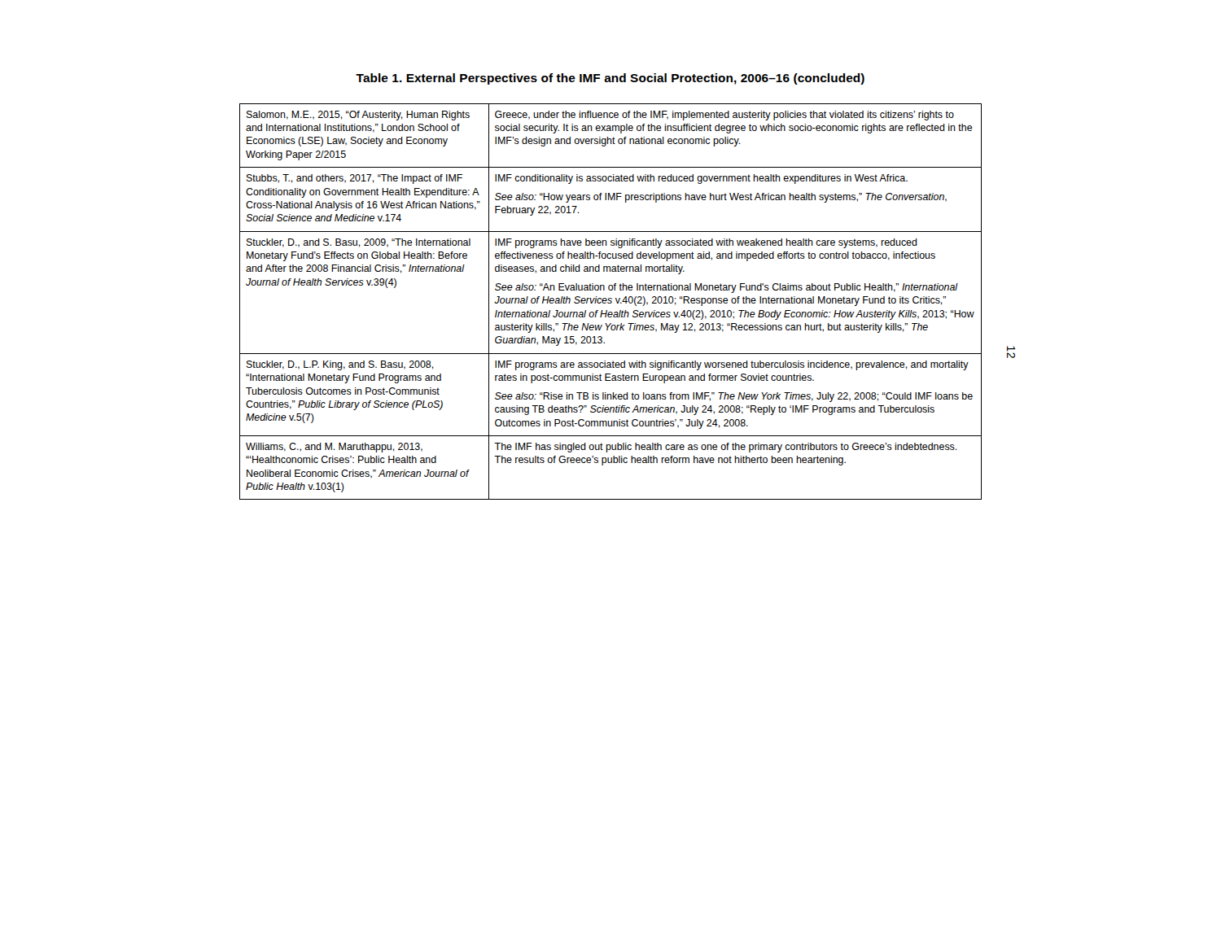Table 1. External Perspectives of the IMF and Social Protection, 2006–16 (concluded)
| Salomon, M.E., 2015, “Of Austerity, Human Rights and International Institutions,” London School of Economics (LSE) Law, Society and Economy Working Paper 2/2015 | Greece, under the influence of the IMF, implemented austerity policies that violated its citizens’ rights to social security. It is an example of the insufficient degree to which socio-economic rights are reflected in the IMF’s design and oversight of national economic policy. |
| Stubbs, T., and others, 2017, “The Impact of IMF Conditionality on Government Health Expenditure: A Cross-National Analysis of 16 West African Nations,” Social Science and Medicine v.174 | IMF conditionality is associated with reduced government health expenditures in West Africa. See also: “How years of IMF prescriptions have hurt West African health systems,” The Conversation , February 22, 2017. |
| Stuckler, D., and S. Basu, 2009, “The International Monetary Fund’s Effects on Global Health: Before and After the 2008 Financial Crisis,” International Journal of Health Services v.39(4) | IMF programs have been significantly associated with weakened health care systems, reduced effectiveness of health-focused development aid, and impeded efforts to control tobacco, infectious diseases, and child and maternal mortality. See also: “An Evaluation of the International Monetary Fund's Claims about Public Health,” International Journal of Health Services v.40(2), 2010; “Response of the International Monetary Fund to its Critics,” International Journal of Health Services v.40(2), 2010; The Body Economic: How Austerity Kills , 2013; “How austerity kills,” The New York Times , May 12, 2013; “Recessions can hurt, but austerity kills,” The Guardian , May 15, 2013. |
| Stuckler, D., L.P. King, and S. Basu, 2008, “International Monetary Fund Programs and Tuberculosis Outcomes in Post-Communist Countries,” Public Library of Science (PLoS) Medicine v.5(7) | IMF programs are associated with significantly worsened tuberculosis incidence, prevalence, and mortality rates in post-communist Eastern European and former Soviet countries. See also: “Rise in TB is linked to loans from IMF,” The New York Times , July 22, 2008; “Could IMF loans be causing TB deaths?” Scientific American , July 24, 2008; “Reply to ‘IMF Programs and Tuberculosis Outcomes in Post-Communist Countries’,” July 24, 2008. |
| Williams, C., and M. Maruthappu, 2013, “‘Healthconomic Crises’: Public Health and Neoliberal Economic Crises,” American Journal of Public Health v.103(1) | The IMF has singled out public health care as one of the primary contributors to Greece’s indebtedness. The results of Greece’s public health reform have not hitherto been heartening. |
12